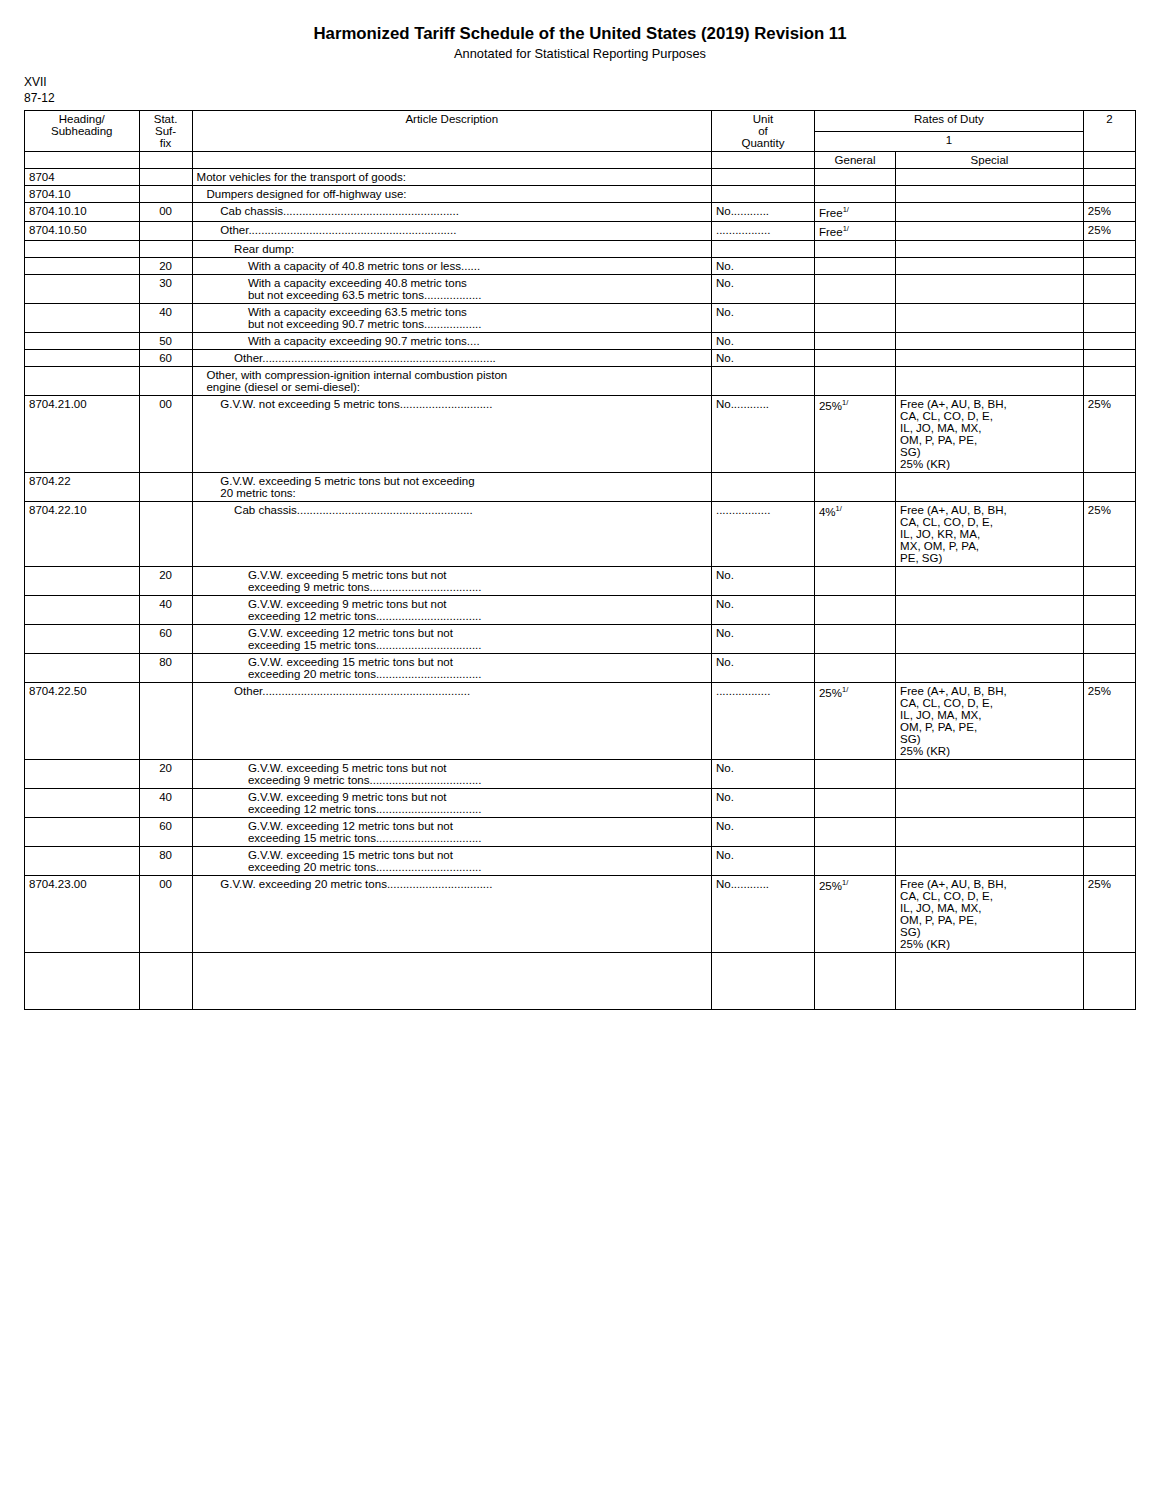Harmonized Tariff Schedule of the United States (2019) Revision 11
Annotated for Statistical Reporting Purposes
XVII
87-12
| Heading/ Subheading | Stat. Suf- fix | Article Description | Unit of Quantity | Rates of Duty | 2 |
| --- | --- | --- | --- | --- | --- |
| 1 |
| | | | | General | Special | |
| 8704 | | Motor vehicles for the transport of goods: | | | | |
| 8704.10 | | Dumpers designed for off-highway use: | | | | |
| 8704.10.10 | 00 | Cab chassis....................................................... | No............ | Free 1/ | | 25% |
| 8704.10.50 | | Other................................................................. | ................. | Free 1/ | | 25% |
| | | Rear dump: | | | | |
| | 20 | With a capacity of 40.8 metric tons or less...... | No. | | | |
| | 30 | With a capacity exceeding 40.8 metric tons but not exceeding 63.5 metric tons.................. | No. | | | |
| | 40 | With a capacity exceeding 63.5 metric tons but not exceeding 90.7 metric tons.................. | No. | | | |
| | 50 | With a capacity exceeding 90.7 metric tons.... | No. | | | |
| | 60 | Other......................................................................... | No. | | | |
| | | Other, with compression-ignition internal combustion piston engine (diesel or semi-diesel): | | | | |
| 8704.21.00 | 00 | G.V.W. not exceeding 5 metric tons............................. | No............ | 25% 1/ | Free (A+, AU, B, BH, CA, CL, CO, D, E, IL, JO, MA, MX, OM, P, PA, PE, SG) 25% (KR) | 25% |
| 8704.22 | | G.V.W. exceeding 5 metric tons but not exceeding 20 metric tons: | | | | |
| 8704.22.10 | | Cab chassis....................................................... | ................. | 4% 1/ | Free (A+, AU, B, BH, CA, CL, CO, D, E, IL, JO, KR, MA, MX, OM, P, PA, PE, SG) | 25% |
| | 20 | G.V.W. exceeding 5 metric tons but not exceeding 9 metric tons................................... | No. | | | |
| | 40 | G.V.W. exceeding 9 metric tons but not exceeding 12 metric tons................................. | No. | | | |
| | 60 | G.V.W. exceeding 12 metric tons but not exceeding 15 metric tons................................. | No. | | | |
| | 80 | G.V.W. exceeding 15 metric tons but not exceeding 20 metric tons................................. | No. | | | |
| 8704.22.50 | | Other................................................................. | ................. | 25% 1/ | Free (A+, AU, B, BH, CA, CL, CO, D, E, IL, JO, MA, MX, OM, P, PA, PE, SG) 25% (KR) | 25% |
| | 20 | G.V.W. exceeding 5 metric tons but not exceeding 9 metric tons................................... | No. | | | |
| | 40 | G.V.W. exceeding 9 metric tons but not exceeding 12 metric tons................................. | No. | | | |
| | 60 | G.V.W. exceeding 12 metric tons but not exceeding 15 metric tons................................. | No. | | | |
| | 80 | G.V.W. exceeding 15 metric tons but not exceeding 20 metric tons................................. | No. | | | |
| 8704.23.00 | 00 | G.V.W. exceeding 20 metric tons................................. | No............ | 25% 1/ | Free (A+, AU, B, BH, CA, CL, CO, D, E, IL, JO, MA, MX, OM, P, PA, PE, SG) 25% (KR) | 25% |